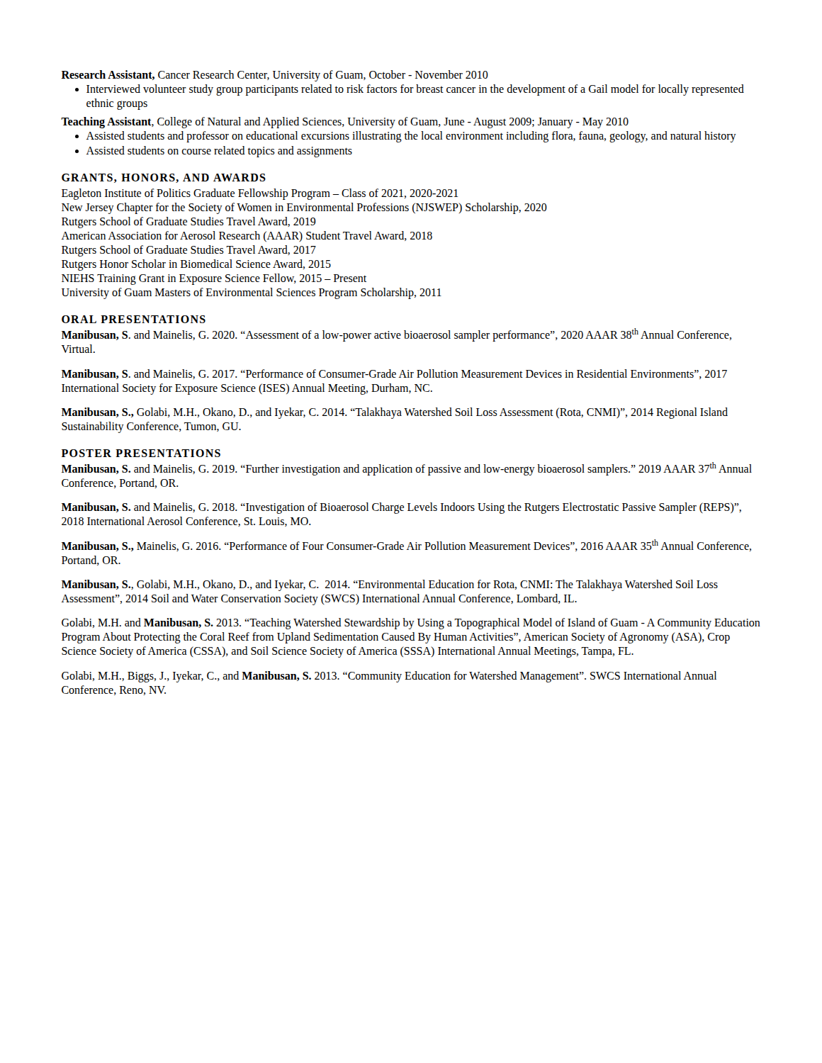Research Assistant, Cancer Research Center, University of Guam, October - November 2010
Interviewed volunteer study group participants related to risk factors for breast cancer in the development of a Gail model for locally represented ethnic groups
Teaching Assistant, College of Natural and Applied Sciences, University of Guam, June - August 2009; January - May 2010
Assisted students and professor on educational excursions illustrating the local environment including flora, fauna, geology, and natural history
Assisted students on course related topics and assignments
GRANTS, HONORS, AND AWARDS
Eagleton Institute of Politics Graduate Fellowship Program – Class of 2021, 2020-2021
New Jersey Chapter for the Society of Women in Environmental Professions (NJSWEP) Scholarship, 2020
Rutgers School of Graduate Studies Travel Award, 2019
American Association for Aerosol Research (AAAR) Student Travel Award, 2018
Rutgers School of Graduate Studies Travel Award, 2017
Rutgers Honor Scholar in Biomedical Science Award, 2015
NIEHS Training Grant in Exposure Science Fellow, 2015 – Present
University of Guam Masters of Environmental Sciences Program Scholarship, 2011
ORAL PRESENTATIONS
Manibusan, S. and Mainelis, G. 2020. “Assessment of a low-power active bioaerosol sampler performance”, 2020 AAAR 38th Annual Conference, Virtual.
Manibusan, S. and Mainelis, G. 2017. “Performance of Consumer-Grade Air Pollution Measurement Devices in Residential Environments”, 2017 International Society for Exposure Science (ISES) Annual Meeting, Durham, NC.
Manibusan, S., Golabi, M.H., Okano, D., and Iyekar, C. 2014. “Talakhaya Watershed Soil Loss Assessment (Rota, CNMI)”, 2014 Regional Island Sustainability Conference, Tumon, GU.
POSTER PRESENTATIONS
Manibusan, S. and Mainelis, G. 2019. “Further investigation and application of passive and low-energy bioaerosol samplers.” 2019 AAAR 37th Annual Conference, Portand, OR.
Manibusan, S. and Mainelis, G. 2018. “Investigation of Bioaerosol Charge Levels Indoors Using the Rutgers Electrostatic Passive Sampler (REPS)”, 2018 International Aerosol Conference, St. Louis, MO.
Manibusan, S., Mainelis, G. 2016. “Performance of Four Consumer-Grade Air Pollution Measurement Devices”, 2016 AAAR 35th Annual Conference, Portand, OR.
Manibusan, S., Golabi, M.H., Okano, D., and Iyekar, C. 2014. “Environmental Education for Rota, CNMI: The Talakhaya Watershed Soil Loss Assessment”, 2014 Soil and Water Conservation Society (SWCS) International Annual Conference, Lombard, IL.
Golabi, M.H. and Manibusan, S. 2013. “Teaching Watershed Stewardship by Using a Topographical Model of Island of Guam - A Community Education Program About Protecting the Coral Reef from Upland Sedimentation Caused By Human Activities”, American Society of Agronomy (ASA), Crop Science Society of America (CSSA), and Soil Science Society of America (SSSA) International Annual Meetings, Tampa, FL.
Golabi, M.H., Biggs, J., Iyekar, C., and Manibusan, S. 2013. “Community Education for Watershed Management”. SWCS International Annual Conference, Reno, NV.